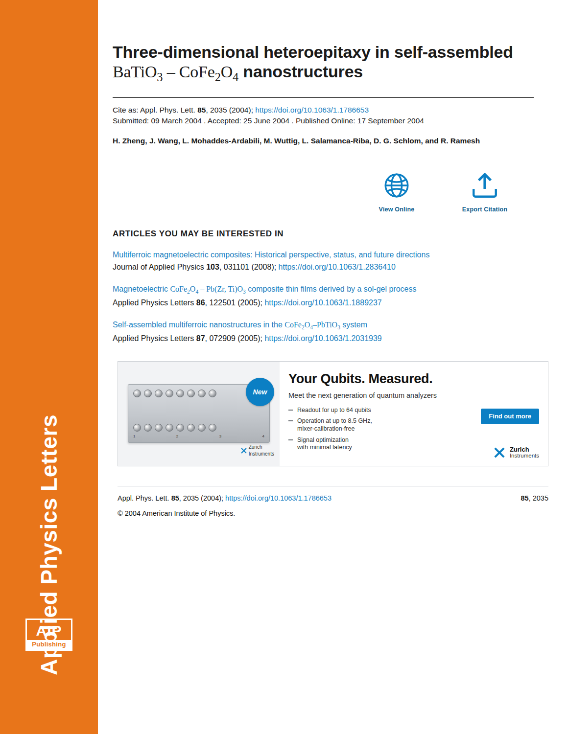Applied Physics Letters
AIP Publishing
Three-dimensional heteroepitaxy in self-assembled BaTiO3 – CoFe2O4 nanostructures
Cite as: Appl. Phys. Lett. 85, 2035 (2004); https://doi.org/10.1063/1.1786653
Submitted: 09 March 2004 . Accepted: 25 June 2004 . Published Online: 17 September 2004
H. Zheng, J. Wang, L. Mohaddes-Ardabili, M. Wuttig, L. Salamanca-Riba, D. G. Schlom, and R. Ramesh
View Online
Export Citation
ARTICLES YOU MAY BE INTERESTED IN
Multiferroic magnetoelectric composites: Historical perspective, status, and future directions Journal of Applied Physics 103, 031101 (2008); https://doi.org/10.1063/1.2836410
Magnetoelectric CoFe2O4 – Pb(Zr, Ti)O3 composite thin films derived by a sol-gel process Applied Physics Letters 86, 122501 (2005); https://doi.org/10.1063/1.1889237
Self-assembled multiferroic nanostructures in the CoFe2O4–PbTiO3 system Applied Physics Letters 87, 072909 (2005); https://doi.org/10.1063/1.2031939
1234
New
Zurich Instruments
Your Qubits. Measured.
Meet the next generation of quantum analyzers
Readout for up to 64 qubits
Operation at up to 8.5 GHz,
mixer-calibration-free
Signal optimization
with minimal latency
Find out more
ZurichInstruments
Appl. Phys. Lett. 85, 2035 (2004); https://doi.org/10.1063/1.1786653
85, 2035
© 2004 American Institute of Physics.